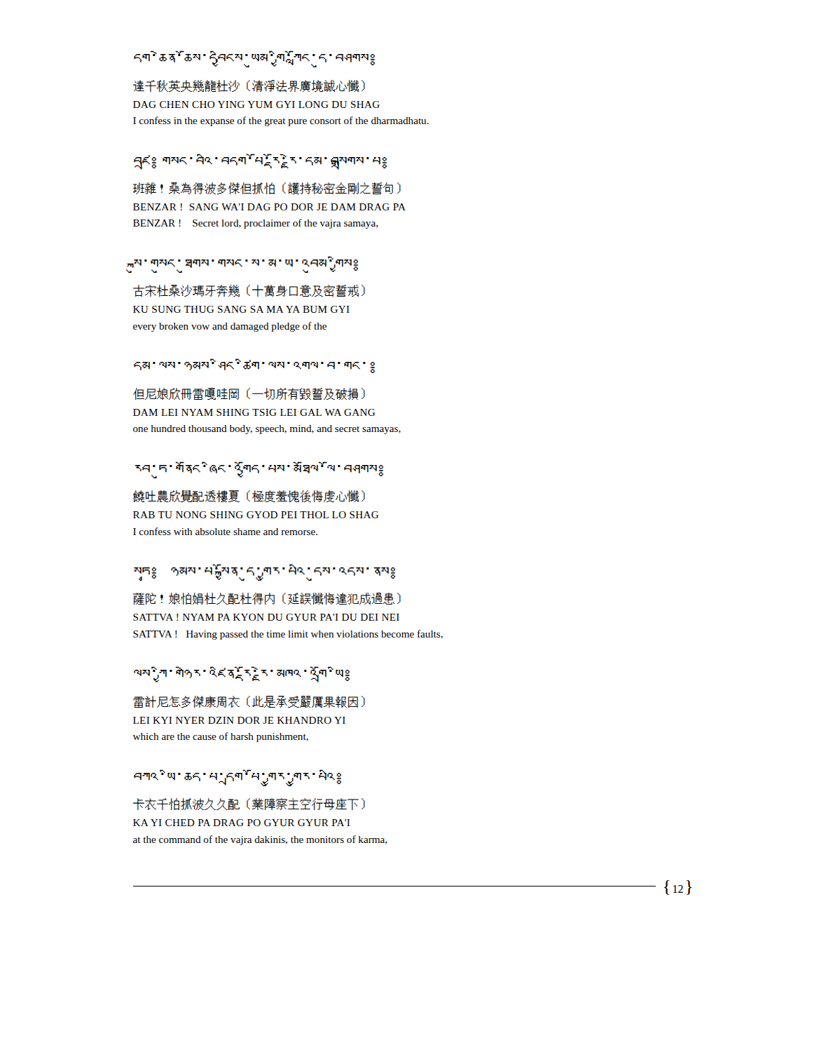དག་ཆེན་ཆོས་དབྱིངས་ཡུམ་གྱི་ཀློང་དུ་བཤགས༔
達千秋英央幾龍杜沙〔清淨法界廣境誠心懺〕
DAG CHEN CHO YING YUM GYI LONG DU SHAG
I confess in the expanse of the great pure consort of the dharmadhatu.
བཛྲ༔ གསང་བའི་བདག་པོ་རྡོ་རྗེ་དམ་བསྒྲགས་པ༔
班雜！桑為得波多傑但抓怕〔護持秘密金剛之誓句〕
BENZAR ! SANG WA'I DAG PO DOR JE DAM DRAG PA
BENZAR ! Secret lord, proclaimer of the vajra samaya,
སྐུ་གསུང་ཐུགས་གསང་ས་མ་ཡ་འབུམ་གྱིས༔
古宋杜桑沙瑪牙奔幾〔十萬身口意及密誓戒〕
KU SUNG THUG SANG SA MA YA BUM GYI
every broken vow and damaged pledge of the
དམ་ལས་ཉམས་ཤིང་ཚིག་ལས་འགལ་བ་གང་༔
但尼娘欣冊雷嘎哇岡〔一切所有毀誓及破損〕
DAM LEI NYAM SHING TSIG LEI GAL WA GANG
one hundred thousand body, speech, mind, and secret samayas,
རབ་ཏུ་གནོང་ཞིང་འགྱོད་པས་མཐོལ་ལོ་བཤགས༔
饒吐農欣覺配透樓夏〔極度羞愧後悔虔心懺〕
RAB TU NONG SHING GYOD PEI THOL LO SHAG
I confess with absolute shame and remorse.
སཏྭ༔ ཉམས་པ་སྐྱོན་དུ་གྱུར་པའི་དུས་འདས་ནས༔
薩陀！娘怕娟杜久配杜得内〔延誤懺悔違犯成過患〕
SATTVA ! NYAM PA KYON DU GYUR PA'I DU DEI NEI
SATTVA ! Having passed the time limit when violations become faults,
ལས་ཀྱི་གཉེར་འཛིན་རྡོ་རྗེ་མཁའ་འགྲོ་ཡི༔
雷計尼怎多傑康周衣〔此是承受嚴厲果報因〕
LEI KYI NYER DZIN DOR JE KHANDRO YI
which are the cause of harsh punishment,
བཀའ་ཡི་ཆད་པ་དྲག་པོ་གྱུར་གྱུར་པའི༔
卡衣千怕抓波久久配〔業障察主空行母座下〕
KA YI CHED PA DRAG PO GYUR GYUR PA'I
at the command of the vajra dakinis, the monitors of karma,
12